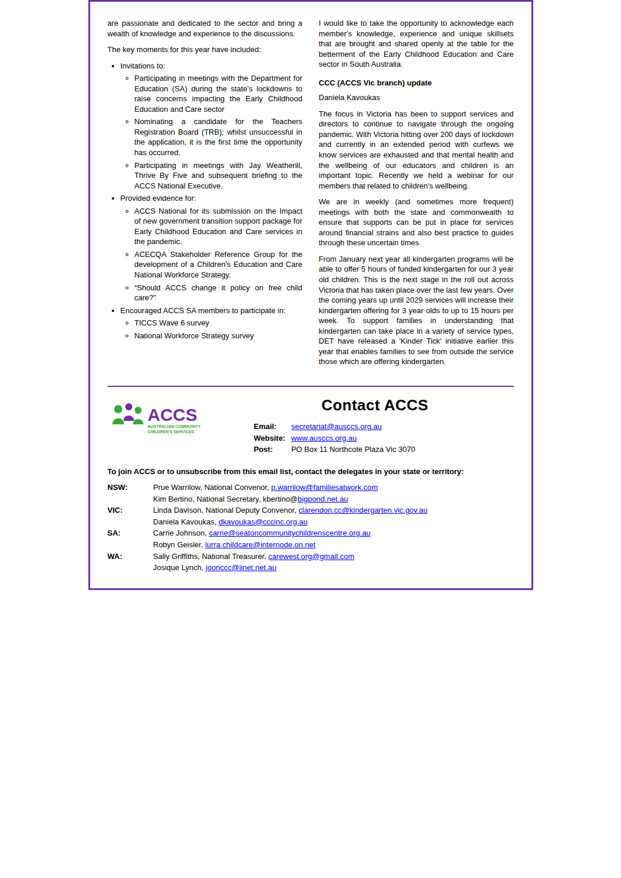are passionate and dedicated to the sector and bring a wealth of knowledge and experience to the discussions.
The key moments for this year have included:
Invitations to:
Participating in meetings with the Department for Education (SA) during the state's lockdowns to raise concerns impacting the Early Childhood Education and Care sector
Nominating a candidate for the Teachers Registration Board (TRB); whilst unsuccessful in the application, it is the first time the opportunity has occurred.
Participating in meetings with Jay Weatherill, Thrive By Five and subsequent briefing to the ACCS National Executive.
Provided evidence for:
ACCS National for its submission on the Impact of new government transition support package for Early Childhood Education and Care services in the pandemic.
ACECQA Stakeholder Reference Group for the development of a Children's Education and Care National Workforce Strategy.
“Should ACCS change it policy on free child care?”
Encouraged ACCS SA members to participate in:
TICCS Wave 6 survey
National Workforce Strategy survey
I would like to take the opportunity to acknowledge each member's knowledge, experience and unique skillsets that are brought and shared openly at the table for the betterment of the Early Childhood Education and Care sector in South Australia.
CCC (ACCS Vic branch) update
Daniela Kavoukas
The focus in Victoria has been to support services and directors to continue to navigate through the ongoing pandemic. With Victoria hitting over 200 days of lockdown and currently in an extended period with curfews we know services are exhausted and that mental health and the wellbeing of our educators and children is an important topic. Recently we held a webinar for our members that related to children's wellbeing.
We are in weekly (and sometimes more frequent) meetings with both the state and commonwealth to ensure that supports can be put in place for services around financial strains and also best practice to guides through these uncertain times.
From January next year all kindergarten programs will be able to offer 5 hours of funded kindergarten for our 3 year old children. This is the next stage in the roll out across Victoria that has taken place over the last few years. Over the coming years up until 2029 services will increase their kindergarten offering for 3 year olds to up to 15 hours per week. To support families in understanding that kindergarten can take place in a variety of service types, DET have released a 'Kinder Tick' initiative earlier this year that enables families to see from outside the service those which are offering kindergarten.
ACCS AUSTRALIAN COMMUNITY CHILDREN'S SERVICES
Contact ACCS
| Email: | secretariat@ausccs.org.au |
| Website: | www.ausccs.org.au |
| Post: | PO Box 11 Northcote Plaza Vic 3070 |
To join ACCS or to unsubscribe from this email list, contact the delegates in your state or territory:
| NSW: | Prue Warrilow, National Convenor, p.warrilow@familiesatwork.com |
| | Kim Bertino, National Secretary, kbertino@ bigpond.net.au |
| VIC: | Linda Davison, National Deputy Convenor, clarendon.cc@kindergarten.vic.gov.au |
| | Daniela Kavoukas, dkavoukas@cccinc.org.au |
| SA: | Carrie Johnson, carrie@seatoncommunitychildrenscentre.org.au |
| | Robyn Geisler, lurra.childcare@internode.on.net |
| WA: | Sally Griffiths, National Treasurer, carewest.org@gmail.com |
| | Josique Lynch, joonccc@iinet.net.au |